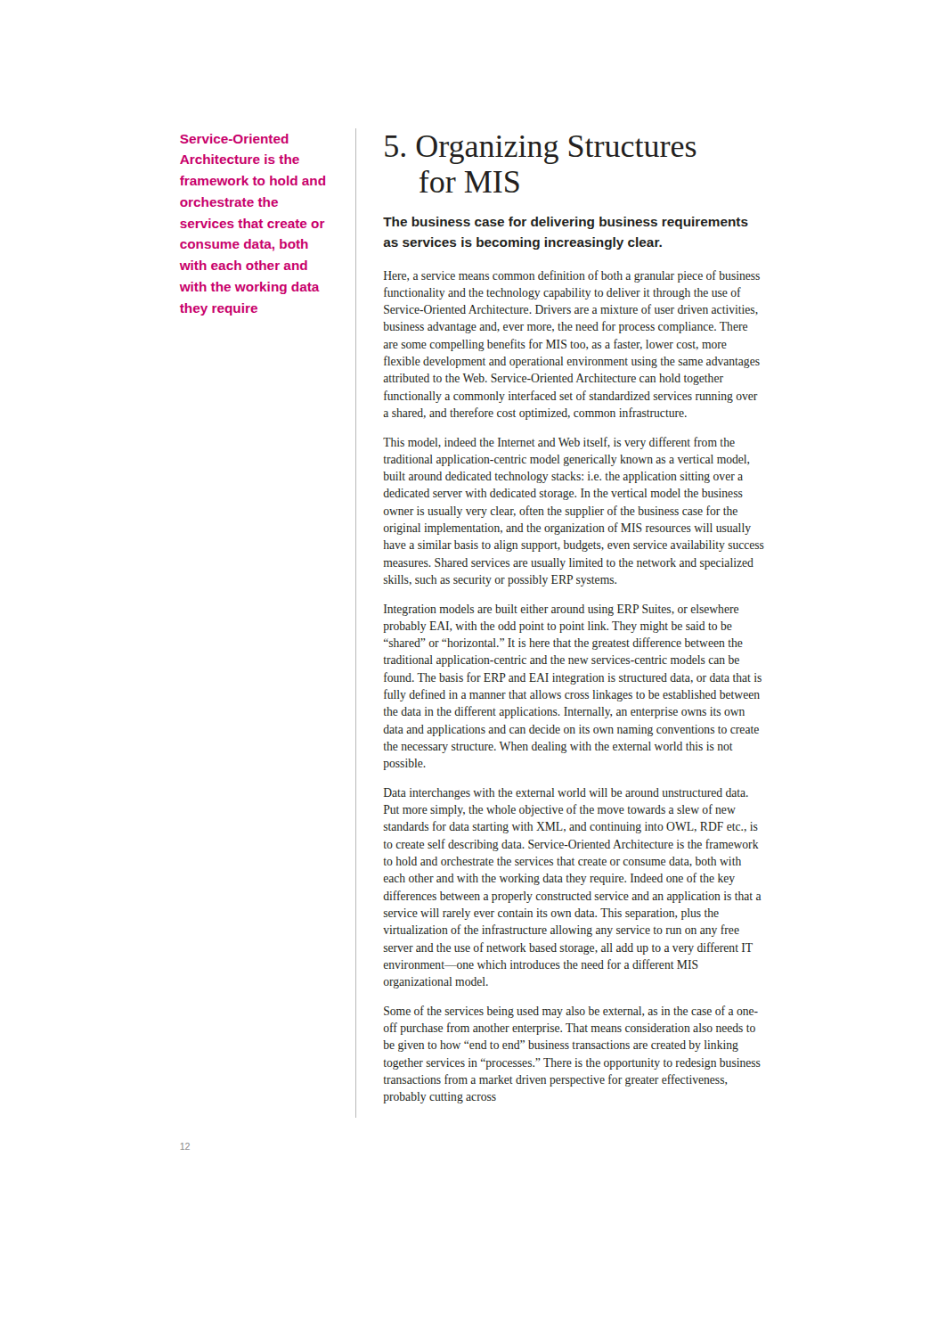Service-Oriented Architecture is the framework to hold and orchestrate the services that create or consume data, both with each other and with the working data they require
5. Organizing Structures for MIS
The business case for delivering business requirements as services is becoming increasingly clear.
Here, a service means common definition of both a granular piece of business functionality and the technology capability to deliver it through the use of Service-Oriented Architecture. Drivers are a mixture of user driven activities, business advantage and, ever more, the need for process compliance. There are some compelling benefits for MIS too, as a faster, lower cost, more flexible development and operational environment using the same advantages attributed to the Web. Service-Oriented Architecture can hold together functionally a commonly interfaced set of standardized services running over a shared, and therefore cost optimized, common infrastructure.
This model, indeed the Internet and Web itself, is very different from the traditional application-centric model generically known as a vertical model, built around dedicated technology stacks: i.e. the application sitting over a dedicated server with dedicated storage. In the vertical model the business owner is usually very clear, often the supplier of the business case for the original implementation, and the organization of MIS resources will usually have a similar basis to align support, budgets, even service availability success measures. Shared services are usually limited to the network and specialized skills, such as security or possibly ERP systems.
Integration models are built either around using ERP Suites, or elsewhere probably EAI, with the odd point to point link. They might be said to be “shared” or “horizontal.” It is here that the greatest difference between the traditional application-centric and the new services-centric models can be found. The basis for ERP and EAI integration is structured data, or data that is fully defined in a manner that allows cross linkages to be established between the data in the different applications. Internally, an enterprise owns its own data and applications and can decide on its own naming conventions to create the necessary structure. When dealing with the external world this is not possible.
Data interchanges with the external world will be around unstructured data. Put more simply, the whole objective of the move towards a slew of new standards for data starting with XML, and continuing into OWL, RDF etc., is to create self describing data. Service-Oriented Architecture is the framework to hold and orchestrate the services that create or consume data, both with each other and with the working data they require. Indeed one of the key differences between a properly constructed service and an application is that a service will rarely ever contain its own data. This separation, plus the virtualization of the infrastructure allowing any service to run on any free server and the use of network based storage, all add up to a very different IT environment—one which introduces the need for a different MIS organizational model.
Some of the services being used may also be external, as in the case of a one-off purchase from another enterprise. That means consideration also needs to be given to how “end to end” business transactions are created by linking together services in “processes.” There is the opportunity to redesign business transactions from a market driven perspective for greater effectiveness, probably cutting across
12